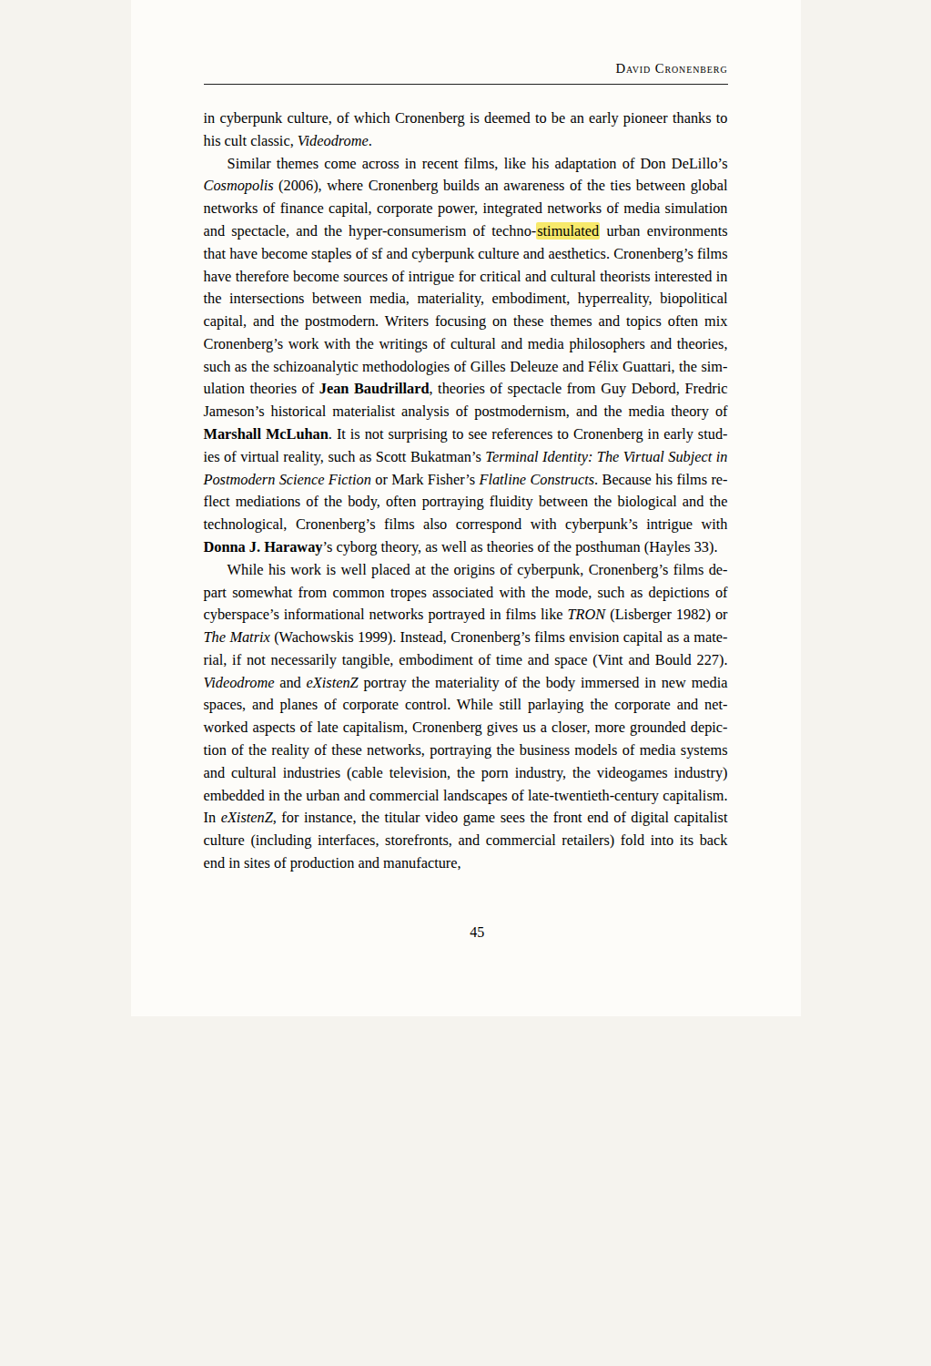David Cronenberg
in cyberpunk culture, of which Cronenberg is deemed to be an early pioneer thanks to his cult classic, Videodrome.
Similar themes come across in recent films, like his adaptation of Don DeLillo’s Cosmopolis (2006), where Cronenberg builds an awareness of the ties between global networks of finance capital, corporate power, integrated networks of media simulation and spectacle, and the hyper-consumerism of techno-stimulated urban environments that have become staples of sf and cyberpunk culture and aesthetics. Cronenberg’s films have therefore become sources of intrigue for critical and cultural theorists interested in the intersections between media, materiality, embodiment, hyperreality, biopolitical capital, and the postmodern. Writers focusing on these themes and topics often mix Cronenberg’s work with the writings of cultural and media philosophers and theories, such as the schizoanalytic methodologies of Gilles Deleuze and Félix Guattari, the simulation theories of Jean Baudrillard, theories of spectacle from Guy Debord, Fredric Jameson’s historical materialist analysis of postmodernism, and the media theory of Marshall McLuhan. It is not surprising to see references to Cronenberg in early studies of virtual reality, such as Scott Bukatman’s Terminal Identity: The Virtual Subject in Postmodern Science Fiction or Mark Fisher’s Flatline Constructs. Because his films reflect mediations of the body, often portraying fluidity between the biological and the technological, Cronenberg’s films also correspond with cyberpunk’s intrigue with Donna J. Haraway’s cyborg theory, as well as theories of the posthuman (Hayles 33).
While his work is well placed at the origins of cyberpunk, Cronenberg’s films depart somewhat from common tropes associated with the mode, such as depictions of cyberspace’s informational networks portrayed in films like TRON (Lisberger 1982) or The Matrix (Wachowskis 1999). Instead, Cronenberg’s films envision capital as a material, if not necessarily tangible, embodiment of time and space (Vint and Bould 227). Videodrome and eXistenZ portray the materiality of the body immersed in new media spaces, and planes of corporate control. While still parlaying the corporate and networked aspects of late capitalism, Cronenberg gives us a closer, more grounded depiction of the reality of these networks, portraying the business models of media systems and cultural industries (cable television, the porn industry, the videogames industry) embedded in the urban and commercial landscapes of late-twentieth-century capitalism. In eXistenZ, for instance, the titular video game sees the front end of digital capitalist culture (including interfaces, storefronts, and commercial retailers) fold into its back end in sites of production and manufacture,
45